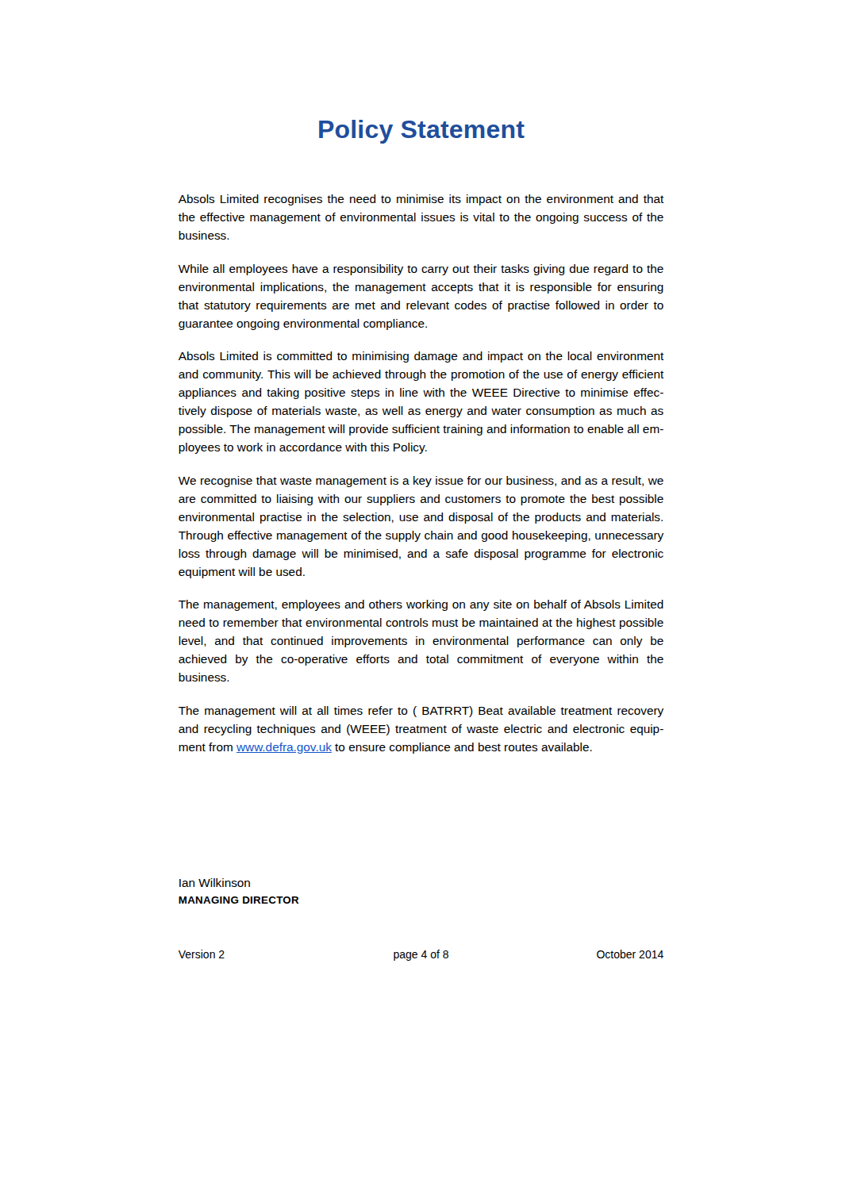Policy Statement
Absols Limited recognises the need to minimise its impact on the environment and that the effective management of environmental issues is vital to the ongoing success of the business.
While all employees have a responsibility to carry out their tasks giving due regard to the environmental implications, the management accepts that it is responsible for ensuring that statutory requirements are met and relevant codes of practise followed in order to guarantee ongoing environmental compliance.
Absols Limited is committed to minimising damage and impact on the local environment and community. This will be achieved through the promotion of the use of energy efficient appliances and taking positive steps in line with the WEEE Directive to minimise effectively dispose of materials waste, as well as energy and water consumption as much as possible. The management will provide sufficient training and information to enable all employees to work in accordance with this Policy.
We recognise that waste management is a key issue for our business, and as a result, we are committed to liaising with our suppliers and customers to promote the best possible environmental practise in the selection, use and disposal of the products and materials. Through effective management of the supply chain and good housekeeping, unnecessary loss through damage will be minimised, and a safe disposal programme for electronic equipment will be used.
The management, employees and others working on any site on behalf of Absols Limited need to remember that environmental controls must be maintained at the highest possible level, and that continued improvements in environmental performance can only be achieved by the co-operative efforts and total commitment of everyone within the business.
The management will at all times refer to ( BATRRT) Beat available treatment recovery and recycling techniques and (WEEE) treatment of waste electric and electronic equipment from www.defra.gov.uk to ensure compliance and best routes available.
Ian Wilkinson
MANAGING DIRECTOR
Version 2
page 4 of 8
October 2014